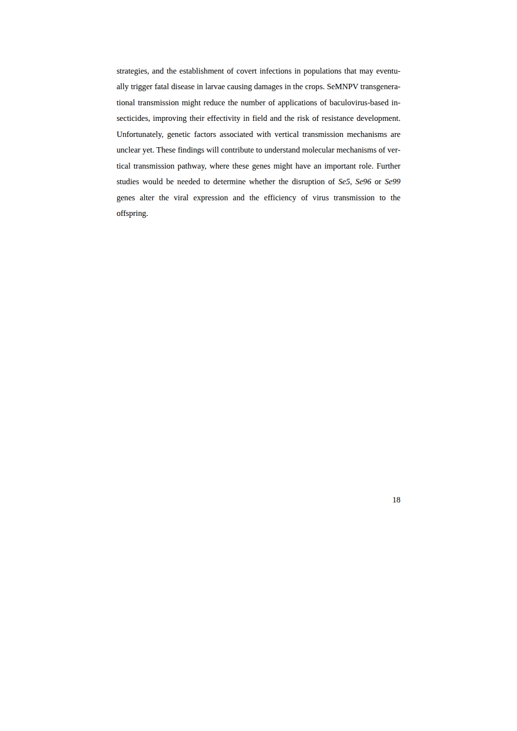strategies, and the establishment of covert infections in populations that may eventually trigger fatal disease in larvae causing damages in the crops. SeMNPV transgenerational transmission might reduce the number of applications of baculovirus-based insecticides, improving their effectivity in field and the risk of resistance development. Unfortunately, genetic factors associated with vertical transmission mechanisms are unclear yet. These findings will contribute to understand molecular mechanisms of vertical transmission pathway, where these genes might have an important role. Further studies would be needed to determine whether the disruption of Se5, Se96 or Se99 genes alter the viral expression and the efficiency of virus transmission to the offspring.
18